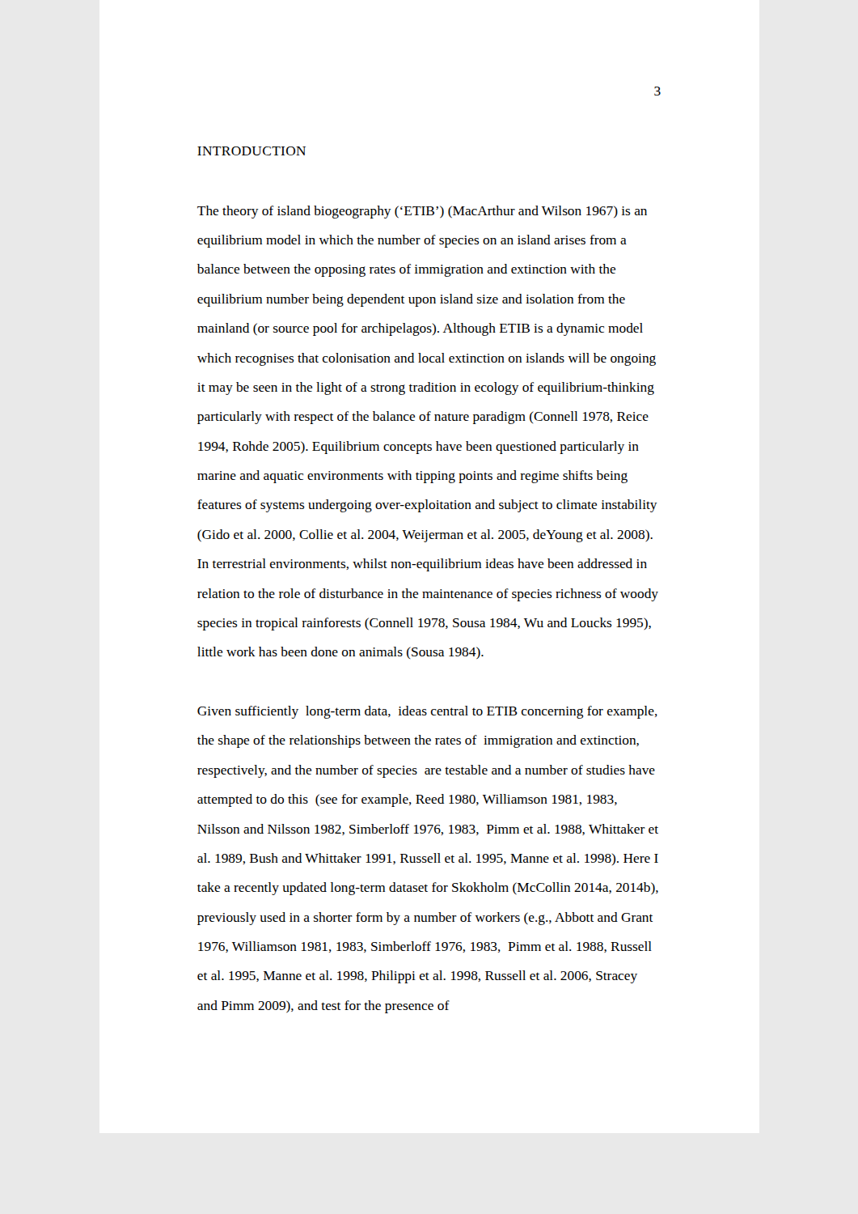3
INTRODUCTION
The theory of island biogeography (‘ETIB’) (MacArthur and Wilson 1967) is an equilibrium model in which the number of species on an island arises from a balance between the opposing rates of immigration and extinction with the equilibrium number being dependent upon island size and isolation from the mainland (or source pool for archipelagos). Although ETIB is a dynamic model which recognises that colonisation and local extinction on islands will be ongoing it may be seen in the light of a strong tradition in ecology of equilibrium-thinking particularly with respect of the balance of nature paradigm (Connell 1978, Reice 1994, Rohde 2005). Equilibrium concepts have been questioned particularly in marine and aquatic environments with tipping points and regime shifts being features of systems undergoing over-exploitation and subject to climate instability (Gido et al. 2000, Collie et al. 2004, Weijerman et al. 2005, deYoung et al. 2008). In terrestrial environments, whilst non-equilibrium ideas have been addressed in relation to the role of disturbance in the maintenance of species richness of woody species in tropical rainforests (Connell 1978, Sousa 1984, Wu and Loucks 1995), little work has been done on animals (Sousa 1984).
Given sufficiently long-term data, ideas central to ETIB concerning for example, the shape of the relationships between the rates of immigration and extinction, respectively, and the number of species are testable and a number of studies have attempted to do this (see for example, Reed 1980, Williamson 1981, 1983, Nilsson and Nilsson 1982, Simberloff 1976, 1983, Pimm et al. 1988, Whittaker et al. 1989, Bush and Whittaker 1991, Russell et al. 1995, Manne et al. 1998). Here I take a recently updated long-term dataset for Skokholm (McCollin 2014a, 2014b), previously used in a shorter form by a number of workers (e.g., Abbott and Grant 1976, Williamson 1981, 1983, Simberloff 1976, 1983, Pimm et al. 1988, Russell et al. 1995, Manne et al. 1998, Philippi et al. 1998, Russell et al. 2006, Stracey and Pimm 2009), and test for the presence of